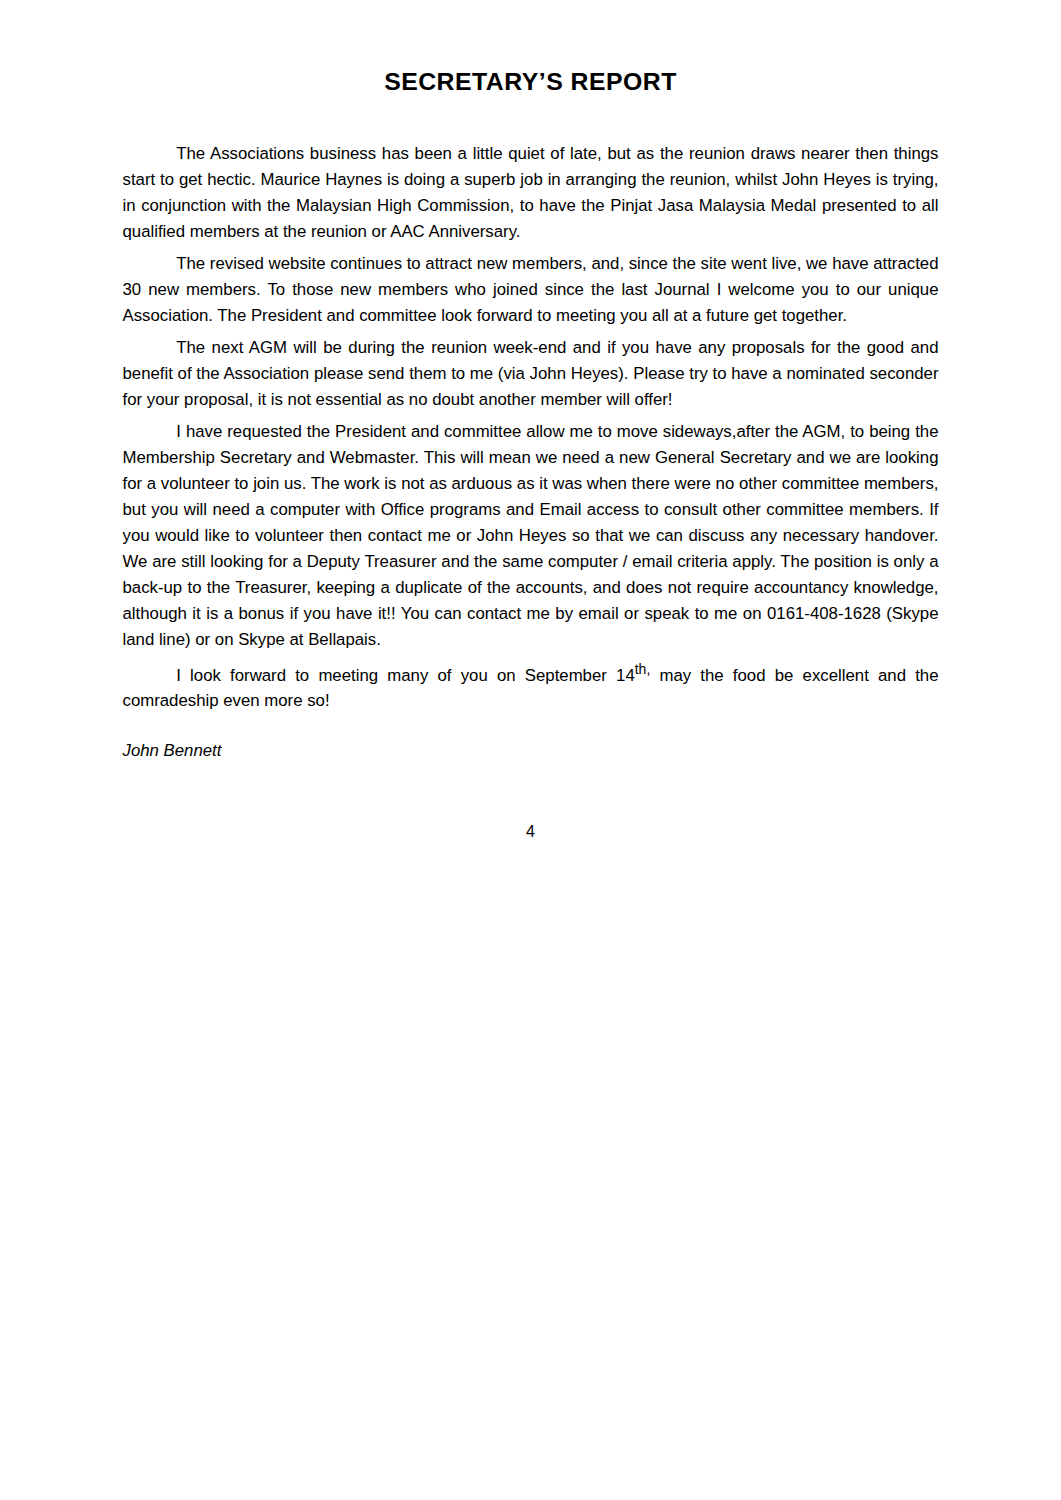SECRETARY’S REPORT
The Associations business has been a little quiet of late, but as the reunion draws nearer then things start to get hectic. Maurice Haynes is doing a superb job in arranging the reunion, whilst John Heyes is trying, in conjunction with the Malaysian High Commission, to have the Pinjat Jasa Malaysia Medal presented to all qualified members at the reunion or AAC Anniversary.
The revised website continues to attract new members, and, since the site went live, we have attracted 30 new members. To those new members who joined since the last Journal I welcome you to our unique Association. The President and committee look forward to meeting you all at a future get together.
The next AGM will be during the reunion week-end and if you have any proposals for the good and benefit of the Association please send them to me (via John Heyes). Please try to have a nominated seconder for your proposal, it is not essential as no doubt another member will offer!
I have requested the President and committee allow me to move sideways,after the AGM, to being the Membership Secretary and Webmaster. This will mean we need a new General Secretary and we are looking for a volunteer to join us. The work is not as arduous as it was when there were no other committee members, but you will need a computer with Office programs and Email access to consult other committee members. If you would like to volunteer then contact me or John Heyes so that we can discuss any necessary handover. We are still looking for a Deputy Treasurer and the same computer / email criteria apply. The position is only a back-up to the Treasurer, keeping a duplicate of the accounts, and does not require accountancy knowledge, although it is a bonus if you have it!! You can contact me by email or speak to me on 0161-408-1628 (Skype land line) or on Skype at Bellapais.
I look forward to meeting many of you on September 14th, may the food be excellent and the comradeship even more so!
John Bennett
4